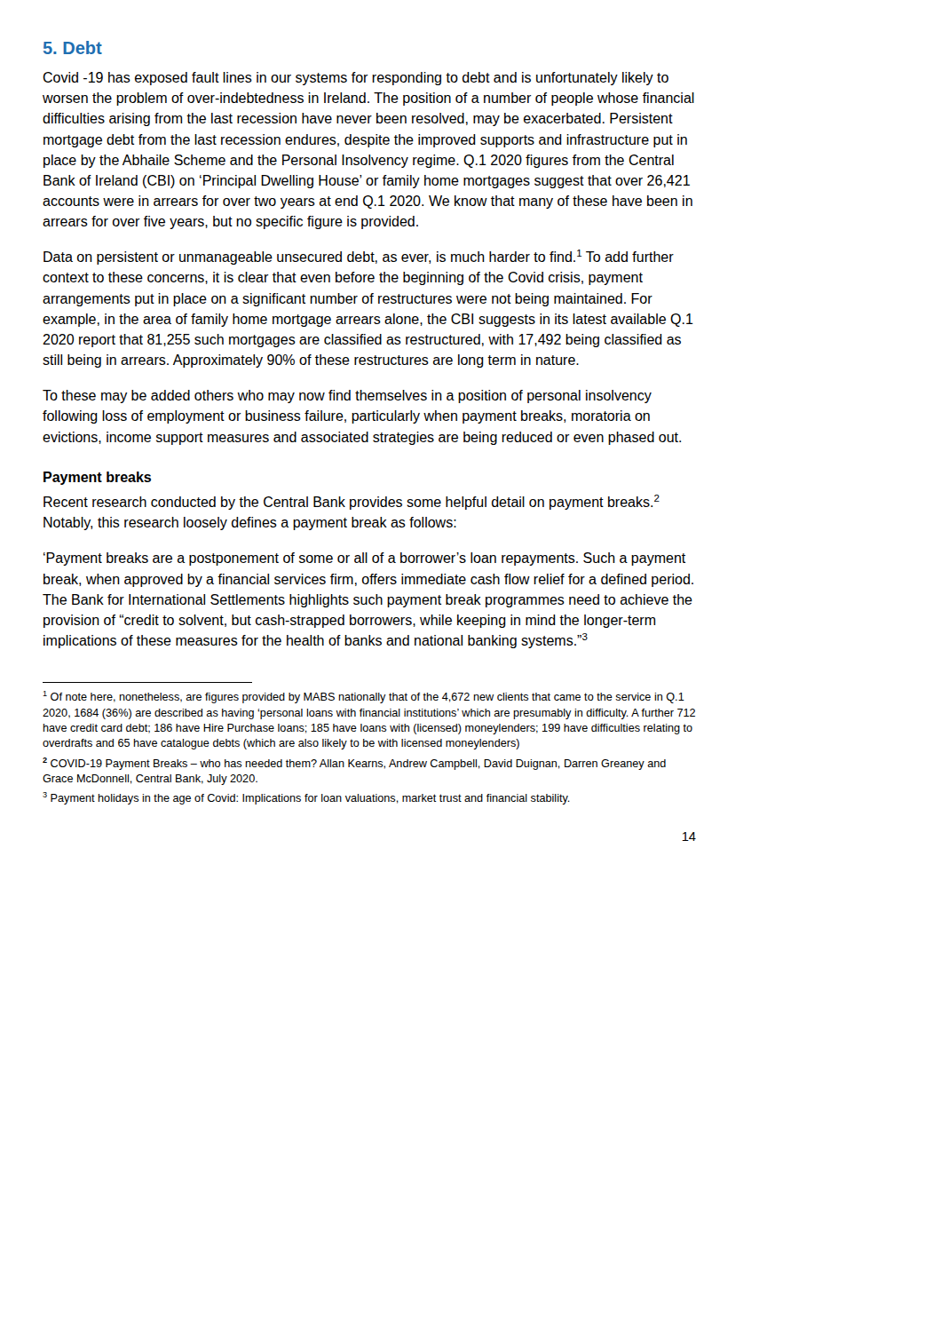5. Debt
Covid -19 has exposed fault lines in our systems for responding to debt and is unfortunately likely to worsen the problem of over-indebtedness in Ireland. The position of a number of people whose financial difficulties arising from the last recession have never been resolved, may be exacerbated. Persistent mortgage debt from the last recession endures, despite the improved supports and infrastructure put in place by the Abhaile Scheme and the Personal Insolvency regime. Q.1 2020 figures from the Central Bank of Ireland (CBI) on ‘Principal Dwelling House’ or family home mortgages suggest that over 26,421 accounts were in arrears for over two years at end Q.1 2020. We know that many of these have been in arrears for over five years, but no specific figure is provided.
Data on persistent or unmanageable unsecured debt, as ever, is much harder to find.1 To add further context to these concerns, it is clear that even before the beginning of the Covid crisis, payment arrangements put in place on a significant number of restructures were not being maintained. For example, in the area of family home mortgage arrears alone, the CBI suggests in its latest available Q.1 2020 report that 81,255 such mortgages are classified as restructured, with 17,492 being classified as still being in arrears. Approximately 90% of these restructures are long term in nature.
To these may be added others who may now find themselves in a position of personal insolvency following loss of employment or business failure, particularly when payment breaks, moratoria on evictions, income support measures and associated strategies are being reduced or even phased out.
Payment breaks
Recent research conducted by the Central Bank provides some helpful detail on payment breaks.2 Notably, this research loosely defines a payment break as follows:
‘Payment breaks are a postponement of some or all of a borrower’s loan repayments. Such a payment break, when approved by a financial services firm, offers immediate cash flow relief for a defined period. The Bank for International Settlements highlights such payment break programmes need to achieve the provision of “credit to solvent, but cash-strapped borrowers, while keeping in mind the longer-term implications of these measures for the health of banks and national banking systems.”3
1 Of note here, nonetheless, are figures provided by MABS nationally that of the 4,672 new clients that came to the service in Q.1 2020, 1684 (36%) are described as having ‘personal loans with financial institutions’ which are presumably in difficulty. A further 712 have credit card debt; 186 have Hire Purchase loans; 185 have loans with (licensed) moneylenders; 199 have difficulties relating to overdrafts and 65 have catalogue debts (which are also likely to be with licensed moneylenders)
2 COVID-19 Payment Breaks – who has needed them? Allan Kearns, Andrew Campbell, David Duignan, Darren Greaney and Grace McDonnell, Central Bank, July 2020.
3 Payment holidays in the age of Covid: Implications for loan valuations, market trust and financial stability.
14